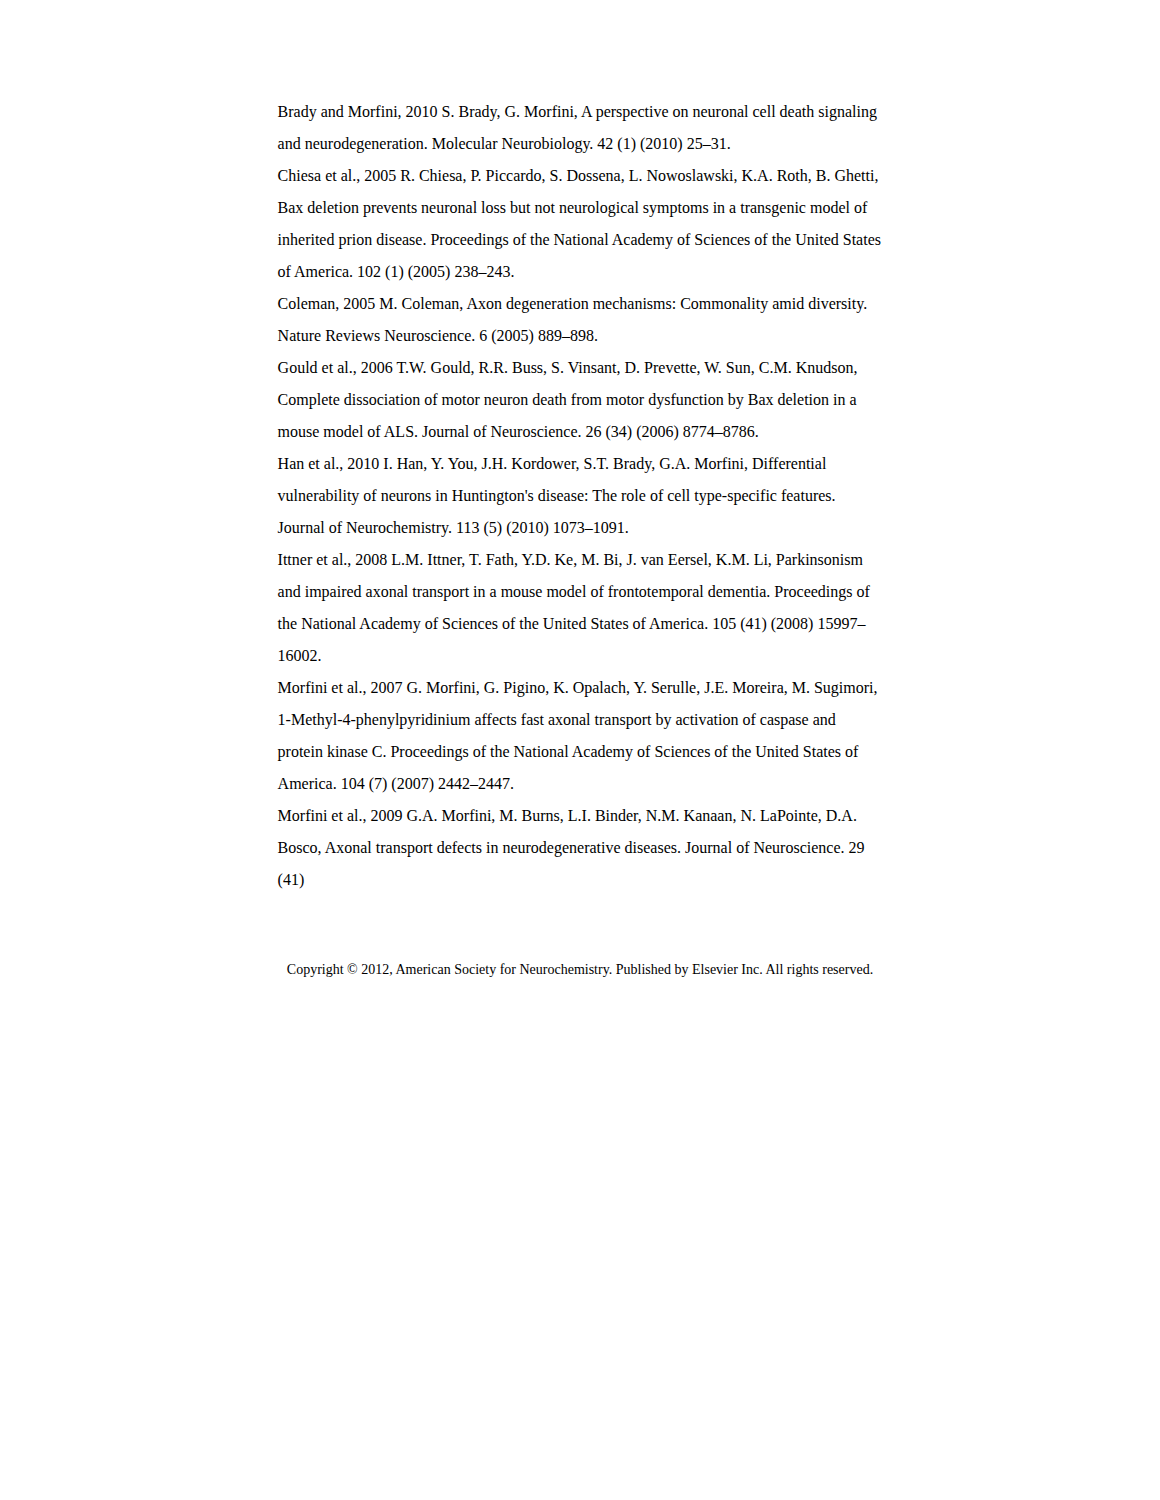Brady and Morfini, 2010 S. Brady, G. Morfini, A perspective on neuronal cell death signaling and neurodegeneration. Molecular Neurobiology. 42 (1) (2010) 25–31.
Chiesa et al., 2005 R. Chiesa, P. Piccardo, S. Dossena, L. Nowoslawski, K.A. Roth, B. Ghetti, Bax deletion prevents neuronal loss but not neurological symptoms in a transgenic model of inherited prion disease. Proceedings of the National Academy of Sciences of the United States of America. 102 (1) (2005) 238–243.
Coleman, 2005 M. Coleman, Axon degeneration mechanisms: Commonality amid diversity. Nature Reviews Neuroscience. 6 (2005) 889–898.
Gould et al., 2006 T.W. Gould, R.R. Buss, S. Vinsant, D. Prevette, W. Sun, C.M. Knudson, Complete dissociation of motor neuron death from motor dysfunction by Bax deletion in a mouse model of ALS. Journal of Neuroscience. 26 (34) (2006) 8774–8786.
Han et al., 2010 I. Han, Y. You, J.H. Kordower, S.T. Brady, G.A. Morfini, Differential vulnerability of neurons in Huntington's disease: The role of cell type-specific features. Journal of Neurochemistry. 113 (5) (2010) 1073–1091.
Ittner et al., 2008 L.M. Ittner, T. Fath, Y.D. Ke, M. Bi, J. van Eersel, K.M. Li, Parkinsonism and impaired axonal transport in a mouse model of frontotemporal dementia. Proceedings of the National Academy of Sciences of the United States of America. 105 (41) (2008) 15997–16002.
Morfini et al., 2007 G. Morfini, G. Pigino, K. Opalach, Y. Serulle, J.E. Moreira, M. Sugimori, 1-Methyl-4-phenylpyridinium affects fast axonal transport by activation of caspase and protein kinase C. Proceedings of the National Academy of Sciences of the United States of America. 104 (7) (2007) 2442–2447.
Morfini et al., 2009 G.A. Morfini, M. Burns, L.I. Binder, N.M. Kanaan, N. LaPointe, D.A. Bosco, Axonal transport defects in neurodegenerative diseases. Journal of Neuroscience. 29 (41)
Copyright © 2012, American Society for Neurochemistry. Published by Elsevier Inc. All rights reserved.